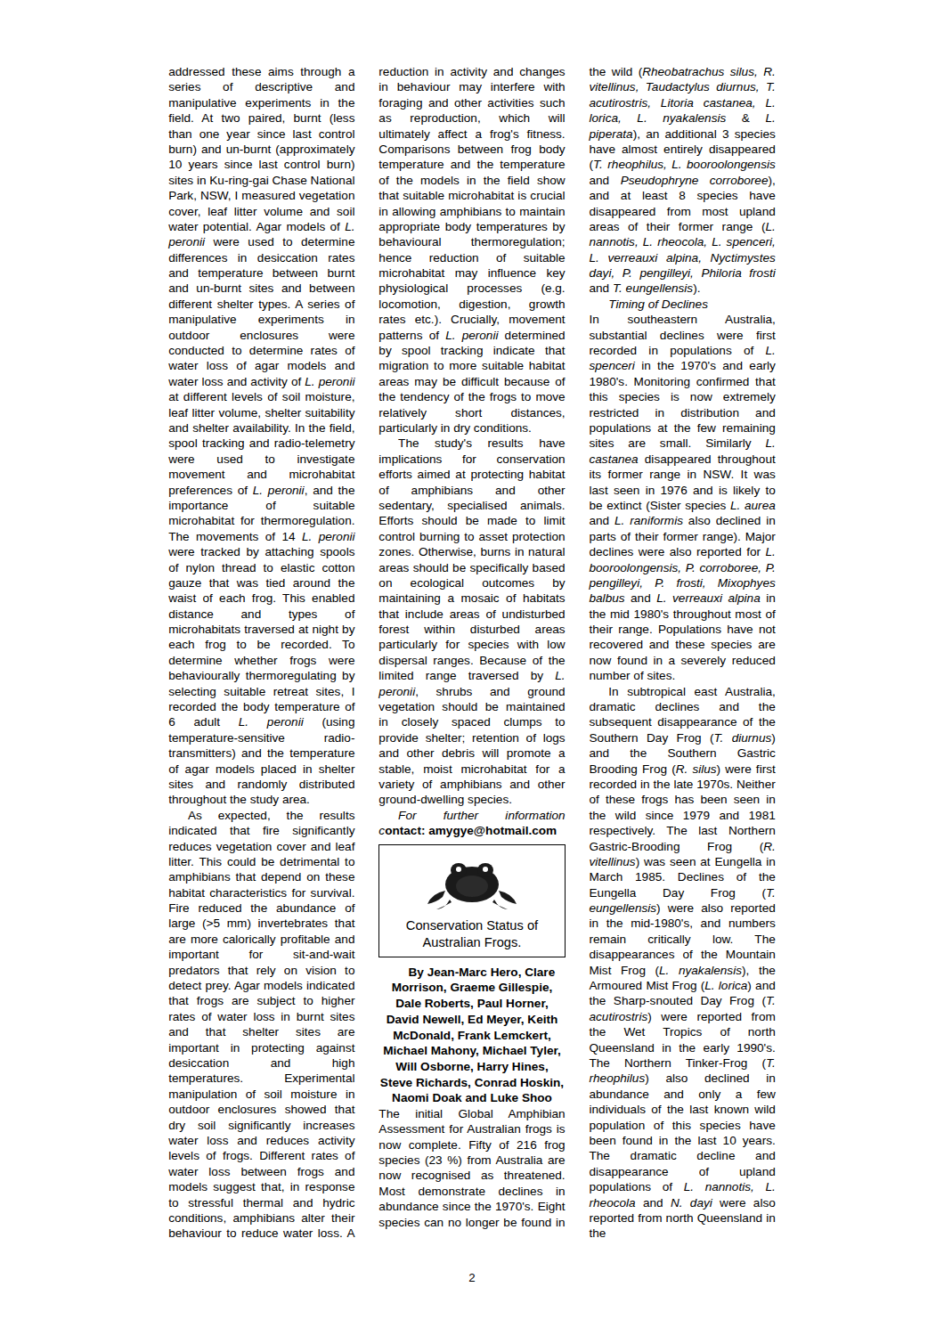addressed these aims through a series of descriptive and manipulative experiments in the field. At two paired, burnt (less than one year since last control burn) and un-burnt (approximately 10 years since last control burn) sites in Ku-ring-gai Chase National Park, NSW, I measured vegetation cover, leaf litter volume and soil water potential. Agar models of L. peronii were used to determine differences in desiccation rates and temperature between burnt and un-burnt sites and between different shelter types. A series of manipulative experiments in outdoor enclosures were conducted to determine rates of water loss of agar models and water loss and activity of L. peronii at different levels of soil moisture, leaf litter volume, shelter suitability and shelter availability. In the field, spool tracking and radio-telemetry were used to investigate movement and microhabitat preferences of L. peronii, and the importance of suitable microhabitat for thermoregulation. The movements of 14 L. peronii were tracked by attaching spools of nylon thread to elastic cotton gauze that was tied around the waist of each frog. This enabled distance and types of microhabitats traversed at night by each frog to be recorded. To determine whether frogs were behaviourally thermoregulating by selecting suitable retreat sites, I recorded the body temperature of 6 adult L. peronii (using temperature-sensitive radio-transmitters) and the temperature of agar models placed in shelter sites and randomly distributed throughout the study area.
As expected, the results indicated that fire significantly reduces vegetation cover and leaf litter. This could be detrimental to amphibians that depend on these habitat characteristics for survival. Fire reduced the abundance of large (>5 mm) invertebrates that are more calorically profitable and important for sit-and-wait predators that rely on vision to detect prey. Agar models indicated that frogs are subject to higher rates of water loss in burnt sites and that shelter sites are important in protecting against desiccation and high temperatures. Experimental manipulation of soil moisture in outdoor enclosures showed that dry soil significantly increases water loss and reduces activity levels of frogs. Different rates of water loss between frogs and models suggest that, in response to stressful thermal and hydric conditions, amphibians alter their behaviour to reduce water loss. A reduction in activity and changes in behaviour may interfere with foraging and other activities such as reproduction, which will ultimately affect a frog's fitness. Comparisons between frog body temperature and the temperature of the models in the field show that suitable microhabitat is crucial in allowing amphibians to maintain appropriate body temperatures by behavioural thermoregulation; hence reduction of suitable microhabitat may influence key physiological processes (e.g. locomotion, digestion, growth rates etc.). Crucially, movement patterns of L. peronii determined by spool tracking indicate that migration to more suitable habitat areas may be difficult because of the tendency of the frogs to move relatively short distances, particularly in dry conditions.
The study's results have implications for conservation efforts aimed at protecting habitat of amphibians and other sedentary, specialised animals. Efforts should be made to limit control burning to asset protection zones. Otherwise, burns in natural areas should be specifically based on ecological outcomes by maintaining a mosaic of habitats that include areas of undisturbed forest within disturbed areas particularly for species with low dispersal ranges. Because of the limited range traversed by L. peronii, shrubs and ground vegetation should be maintained in closely spaced clumps to provide shelter; retention of logs and other debris will promote a stable, moist microhabitat for a variety of amphibians and other ground-dwelling species.
For further information contact: amygye@hotmail.com
Conservation Status of Australian Frogs.
By Jean-Marc Hero, Clare Morrison, Graeme Gillespie, Dale Roberts, Paul Horner, David Newell, Ed Meyer, Keith McDonald, Frank Lemckert, Michael Mahony, Michael Tyler, Will Osborne, Harry Hines, Steve Richards, Conrad Hoskin, Naomi Doak and Luke Shoo
The initial Global Amphibian Assessment for Australian frogs is now complete. Fifty of 216 frog species (23 %) from Australia are now recognised as threatened. Most demonstrate declines in abundance since the 1970's. Eight species can no longer be found in the wild (Rheobatrachus silus, R. vitellinus, Taudactylus diurnus, T. acutirostris, Litoria castanea, L. lorica, L. nyakalensis & L. piperata), an additional 3 species have almost entirely disappeared (T. rheophilus, L. booroolongensis and Pseudophryne corroboree), and at least 8 species have disappeared from most upland areas of their former range (L. nannotis, L. rheocola, L. spenceri, L. verreauxi alpina, Nyctimystes dayi, P. pengilleyi, Philoria frosti and T. eungellensis).
Timing of Declines
In southeastern Australia, substantial declines were first recorded in populations of L. spenceri in the 1970's and early 1980's. Monitoring confirmed that this species is now extremely restricted in distribution and populations at the few remaining sites are small. Similarly L. castanea disappeared throughout its former range in NSW. It was last seen in 1976 and is likely to be extinct (Sister species L. aurea and L. raniformis also declined in parts of their former range). Major declines were also reported for L. booroolongensis, P. corroboree, P. pengilleyi, P. frosti, Mixophyes balbus and L. verreauxi alpina in the mid 1980's throughout most of their range. Populations have not recovered and these species are now found in a severely reduced number of sites.
In subtropical east Australia, dramatic declines and the subsequent disappearance of the Southern Day Frog (T. diurnus) and the Southern Gastric Brooding Frog (R. silus) were first recorded in the late 1970s. Neither of these frogs has been seen in the wild since 1979 and 1981 respectively. The last Northern Gastric-Brooding Frog (R. vitellinus) was seen at Eungella in March 1985. Declines of the Eungella Day Frog (T. eungellensis) were also reported in the mid-1980's, and numbers remain critically low. The disappearances of the Mountain Mist Frog (L. nyakalensis), the Armoured Mist Frog (L. lorica) and the Sharp-snouted Day Frog (T. acutirostris) were reported from the Wet Tropics of north Queensland in the early 1990's. The Northern Tinker-Frog (T. rheophilus) also declined in abundance and only a few individuals of the last known wild population of this species have been found in the last 10 years. The dramatic decline and disappearance of upland populations of L. nannotis, L. rheocola and N. dayi were also reported from north Queensland in the
2